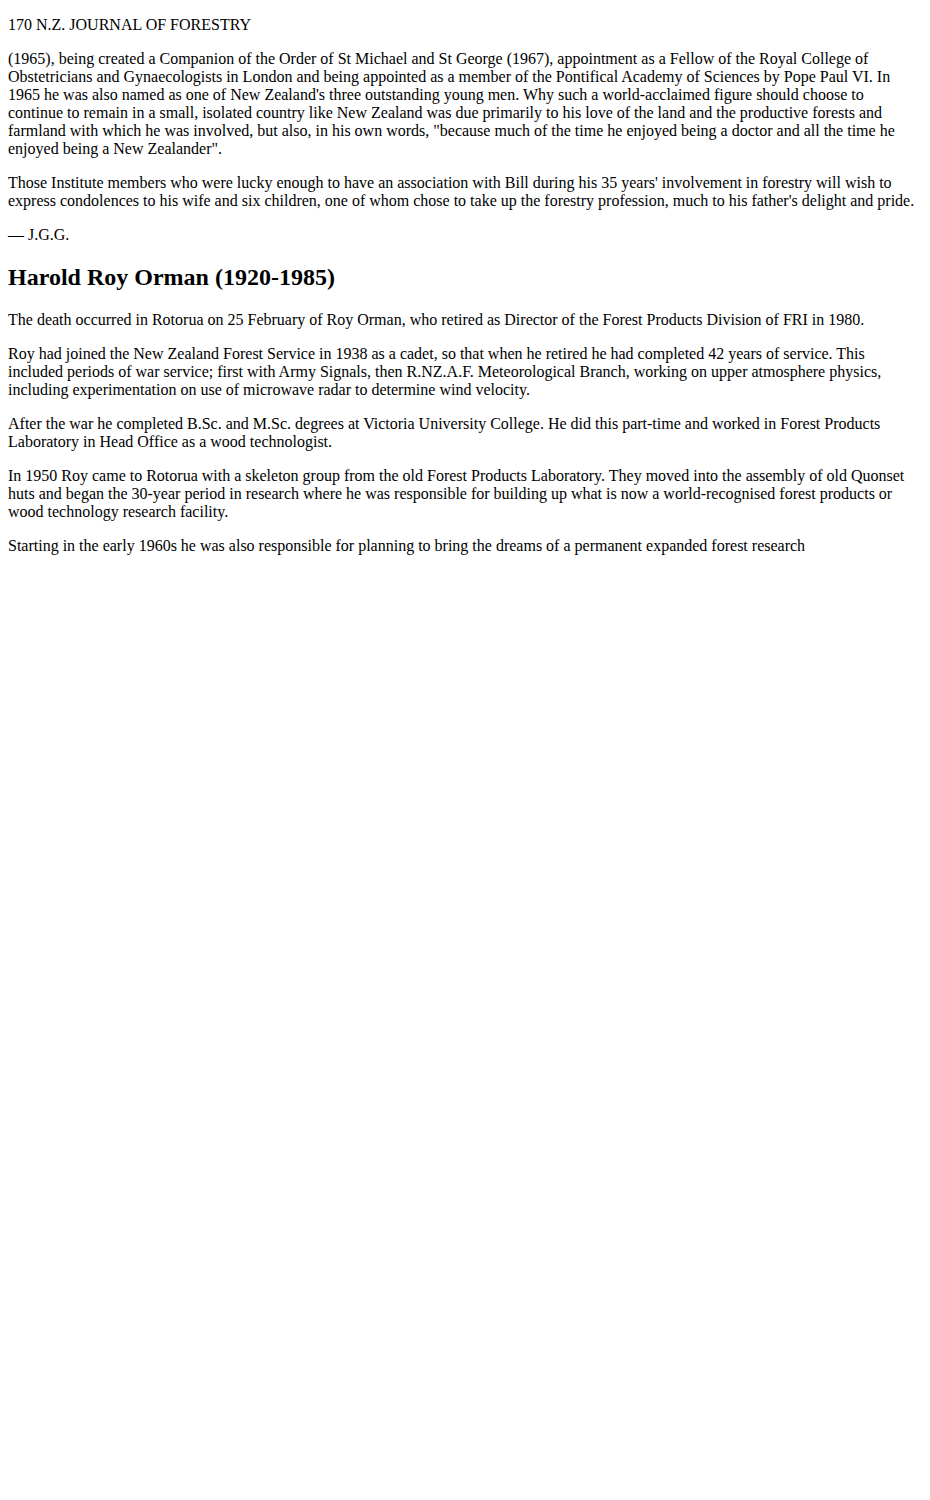170 N.Z. JOURNAL OF FORESTRY
(1965), being created a Companion of the Order of St Michael and St George (1967), appointment as a Fellow of the Royal College of Obstetricians and Gynaecologists in London and being appointed as a member of the Pontifical Academy of Sciences by Pope Paul VI. In 1965 he was also named as one of New Zealand's three outstanding young men. Why such a world-acclaimed figure should choose to continue to remain in a small, isolated country like New Zealand was due primarily to his love of the land and the productive forests and farmland with which he was involved, but also, in his own words, "because much of the time he enjoyed being a doctor and all the time he enjoyed being a New Zealander".
Those Institute members who were lucky enough to have an association with Bill during his 35 years' involvement in forestry will wish to express condolences to his wife and six children, one of whom chose to take up the forestry profession, much to his father's delight and pride.
— J.G.G.
Harold Roy Orman (1920-1985)
The death occurred in Rotorua on 25 February of Roy Orman, who retired as Director of the Forest Products Division of FRI in 1980.
Roy had joined the New Zealand Forest Service in 1938 as a cadet, so that when he retired he had completed 42 years of service. This included periods of war service; first with Army Signals, then R.NZ.A.F. Meteorological Branch, working on upper atmosphere physics, including experimentation on use of microwave radar to determine wind velocity.
After the war he completed B.Sc. and M.Sc. degrees at Victoria University College. He did this part-time and worked in Forest Products Laboratory in Head Office as a wood technologist.
In 1950 Roy came to Rotorua with a skeleton group from the old Forest Products Laboratory. They moved into the assembly of old Quonset huts and began the 30-year period in research where he was responsible for building up what is now a world-recognised forest products or wood technology research facility.
Starting in the early 1960s he was also responsible for planning to bring the dreams of a permanent expanded forest research